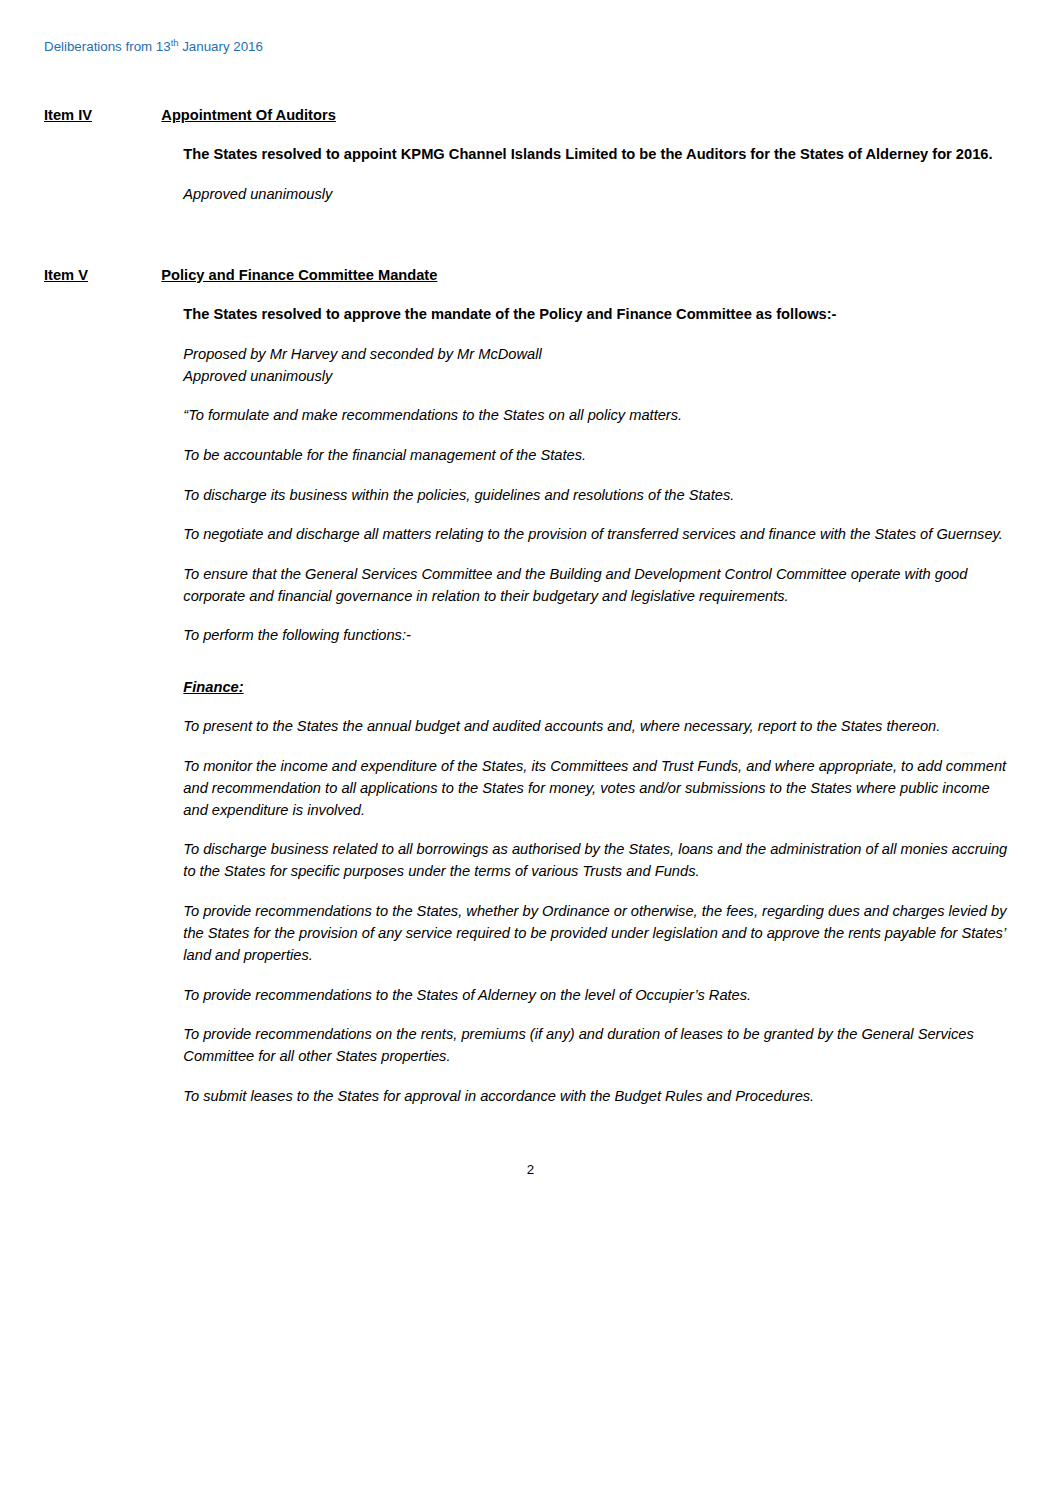Deliberations from 13th January 2016
Item IV Appointment Of Auditors
The States resolved to appoint KPMG Channel Islands Limited to be the Auditors for the States of Alderney for 2016.
Approved unanimously
Item V Policy and Finance Committee Mandate
The States resolved to approve the mandate of the Policy and Finance Committee as follows:-
Proposed by Mr Harvey and seconded by Mr McDowall
Approved unanimously
“To formulate and make recommendations to the States on all policy matters.
To be accountable for the financial management of the States.
To discharge its business within the policies, guidelines and resolutions of the States.
To negotiate and discharge all matters relating to the provision of transferred services and finance with the States of Guernsey.
To ensure that the General Services Committee and the Building and Development Control Committee operate with good corporate and financial governance in relation to their budgetary and legislative requirements.
To perform the following functions:-
Finance:
To present to the States the annual budget and audited accounts and, where necessary, report to the States thereon.
To monitor the income and expenditure of the States, its Committees and Trust Funds, and where appropriate, to add comment and recommendation to all applications to the States for money, votes and/or submissions to the States where public income and expenditure is involved.
To discharge business related to all borrowings as authorised by the States, loans and the administration of all monies accruing to the States for specific purposes under the terms of various Trusts and Funds.
To provide recommendations to the States, whether by Ordinance or otherwise, the fees, regarding dues and charges levied by the States for the provision of any service required to be provided under legislation and to approve the rents payable for States’ land and properties.
To provide recommendations to the States of Alderney on the level of Occupier’s Rates.
To provide recommendations on the rents, premiums (if any) and duration of leases to be granted by the General Services Committee for all other States properties.
To submit leases to the States for approval in accordance with the Budget Rules and Procedures.
2